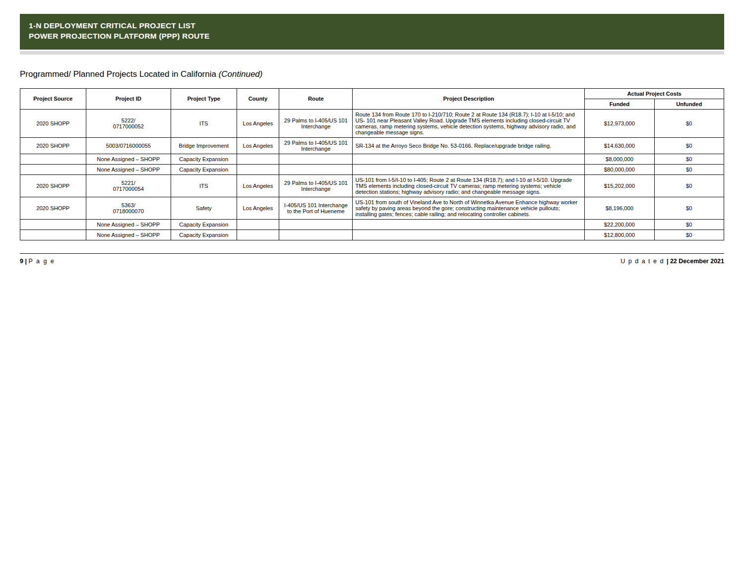1-N DEPLOYMENT CRITICAL PROJECT LIST
POWER PROJECTION PLATFORM (PPP) ROUTE
Programmed/ Planned Projects Located in California (Continued)
| Project Source | Project ID | Project Type | County | Route | Project Description | Actual Project Costs |
| --- | --- | --- | --- | --- | --- | --- |
| Funded | Unfunded |
| 2020 SHOPP | 5222/ 0717000052 | ITS | Los Angeles | 29 Palms to I-405/US 101 Interchange | Route 134 from Route 170 to I-210/710; Route 2 at Route 134 (R18.7); I-10 at I-5/10; and US- 101 near Pleasant Valley Road. Upgrade TMS elements including closed-circuit TV cameras, ramp metering systems, vehicle detection systems, highway advisory radio, and changeable message signs. | $12,973,000 | $0 |
| 2020 SHOPP | 5003/0716000055 | Bridge Improvement | Los Angeles | 29 Palms to I-405/US 101 Interchange | SR-134 at the Arroyo Seco Bridge No. 53-0166. Replace/upgrade bridge railing. | $14,630,000 | $0 |
| | None Assigned – SHOPP | Capacity Expansion | | | | $8,000,000 | $0 |
| | None Assigned – SHOPP | Capacity Expansion | | | | $80,000,000 | $0 |
| 2020 SHOPP | 5221/ 0717000054 | ITS | Los Angeles | 29 Palms to I-405/US 101 Interchange | US-101 from I-5/I-10 to I-405; Route 2 at Route 134 (R18.7); and I-10 at I-5/10. Upgrade TMS elements including closed-circuit TV cameras; ramp metering systems; vehicle detection stations; highway advisory radio; and changeable message signs. | $15,202,000 | $0 |
| 2020 SHOPP | 5363/ 0718000070 | Safety | Los Angeles | I-405/US 101 Interchange to the Port of Hueneme | US-101 from south of Vineland Ave to North of Winnetka Avenue Enhance highway worker safety by paving areas beyond the gore; constructing maintenance vehicle pullouts; installing gates; fences; cable railing; and relocating controller cabinets. | $8,196,000 | $0 |
| | None Assigned – SHOPP | Capacity Expansion | | | | $22,200,000 | $0 |
| | None Assigned – SHOPP | Capacity Expansion | | | | $12,800,000 | $0 |
9 | P a g e
U p d a t e d | 22 December 2021